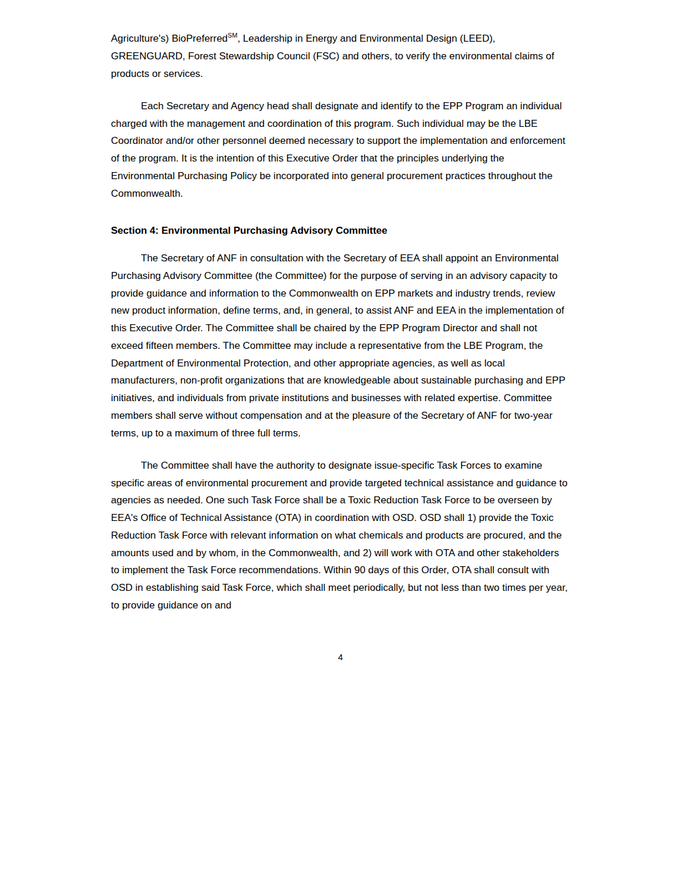Agriculture's) BioPreferredSM, Leadership in Energy and Environmental Design (LEED), GREENGUARD, Forest Stewardship Council (FSC) and others, to verify the environmental claims of products or services.
Each Secretary and Agency head shall designate and identify to the EPP Program an individual charged with the management and coordination of this program. Such individual may be the LBE Coordinator and/or other personnel deemed necessary to support the implementation and enforcement of the program. It is the intention of this Executive Order that the principles underlying the Environmental Purchasing Policy be incorporated into general procurement practices throughout the Commonwealth.
Section 4: Environmental Purchasing Advisory Committee
The Secretary of ANF in consultation with the Secretary of EEA shall appoint an Environmental Purchasing Advisory Committee (the Committee) for the purpose of serving in an advisory capacity to provide guidance and information to the Commonwealth on EPP markets and industry trends, review new product information, define terms, and, in general, to assist ANF and EEA in the implementation of this Executive Order. The Committee shall be chaired by the EPP Program Director and shall not exceed fifteen members. The Committee may include a representative from the LBE Program, the Department of Environmental Protection, and other appropriate agencies, as well as local manufacturers, non-profit organizations that are knowledgeable about sustainable purchasing and EPP initiatives, and individuals from private institutions and businesses with related expertise. Committee members shall serve without compensation and at the pleasure of the Secretary of ANF for two-year terms, up to a maximum of three full terms.
The Committee shall have the authority to designate issue-specific Task Forces to examine specific areas of environmental procurement and provide targeted technical assistance and guidance to agencies as needed. One such Task Force shall be a Toxic Reduction Task Force to be overseen by EEA's Office of Technical Assistance (OTA) in coordination with OSD. OSD shall 1) provide the Toxic Reduction Task Force with relevant information on what chemicals and products are procured, and the amounts used and by whom, in the Commonwealth, and 2) will work with OTA and other stakeholders to implement the Task Force recommendations. Within 90 days of this Order, OTA shall consult with OSD in establishing said Task Force, which shall meet periodically, but not less than two times per year, to provide guidance on and
4